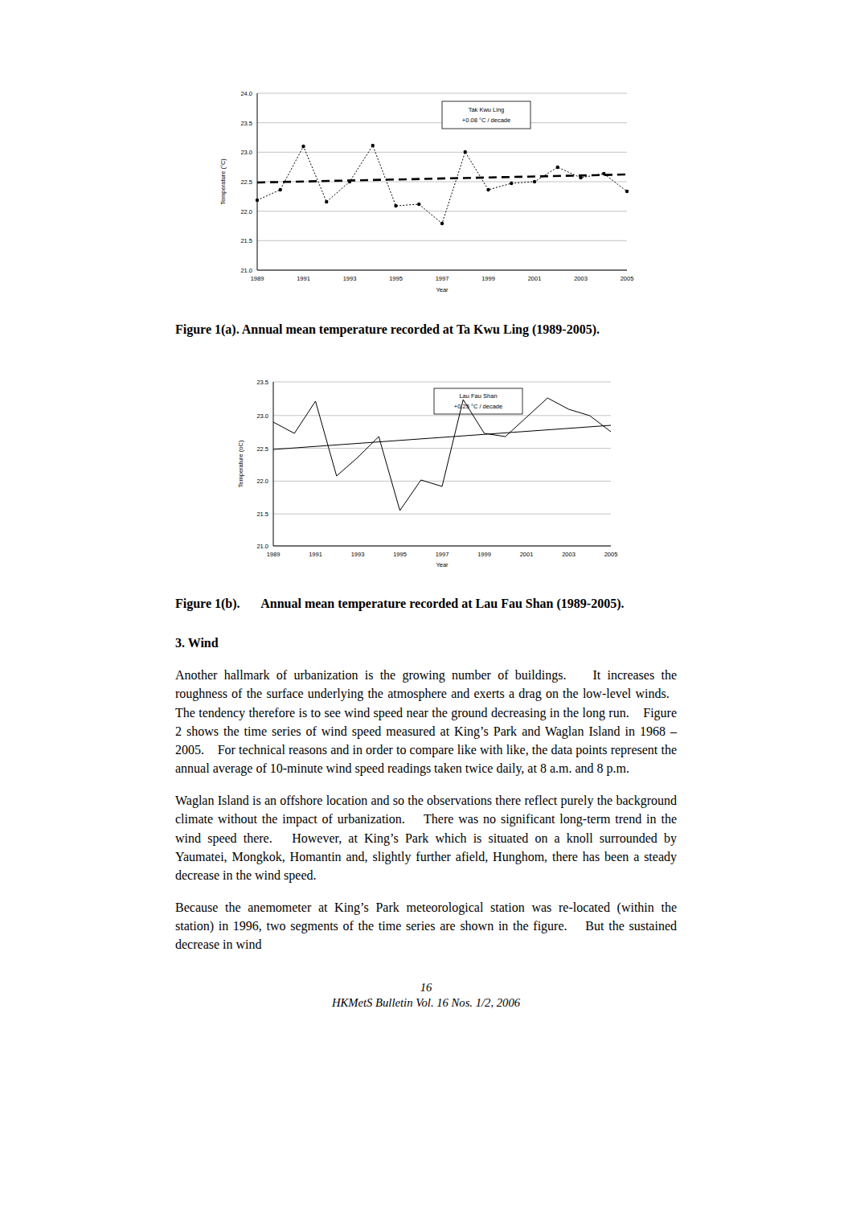24.0 23.5 23.0 22.5 22.0 21.5 21.0 Temperature (°C) 1989 1991 1993 1995 1997 1999 2001 2003 2005 Year Tak Kwu Ling +0.08 °C / decade
Figure 1(a). Annual mean temperature recorded at Ta Kwu Ling (1989-2005).
23.5 23.0 22.5 22.0 21.5 21.0 Temperature (oC) 1989 1991 1993 1995 1997 1999 2001 2003 2005 Year Lau Fau Shan +0.25 °C / decade
Figure 1(b). Annual mean temperature recorded at Lau Fau Shan (1989-2005).
3. Wind
Another hallmark of urbanization is the growing number of buildings. It increases the roughness of the surface underlying the atmosphere and exerts a drag on the low-level winds. The tendency therefore is to see wind speed near the ground decreasing in the long run. Figure 2 shows the time series of wind speed measured at King’s Park and Waglan Island in 1968 – 2005. For technical reasons and in order to compare like with like, the data points represent the annual average of 10-minute wind speed readings taken twice daily, at 8 a.m. and 8 p.m.
Waglan Island is an offshore location and so the observations there reflect purely the background climate without the impact of urbanization. There was no significant long-term trend in the wind speed there. However, at King’s Park which is situated on a knoll surrounded by Yaumatei, Mongkok, Homantin and, slightly further afield, Hunghom, there has been a steady decrease in the wind speed.
Because the anemometer at King’s Park meteorological station was re-located (within the station) in 1996, two segments of the time series are shown in the figure. But the sustained decrease in wind
16
HKMetS Bulletin Vol. 16 Nos. 1/2, 2006